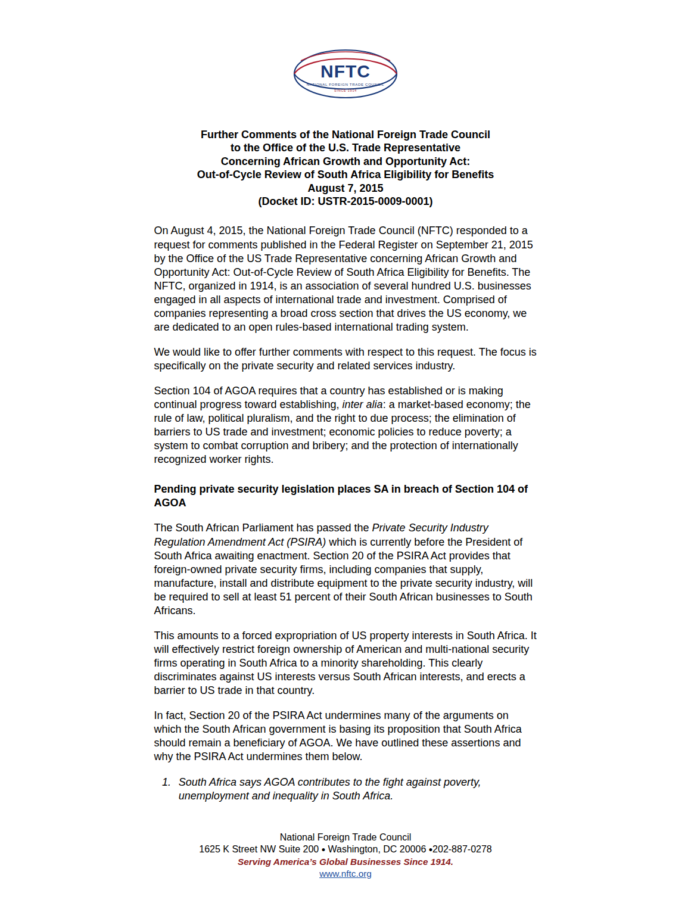NFTC NATIONAL FOREIGN TRADE COUNCIL SINCE 1914
Further Comments of the National Foreign Trade Council to the Office of the U.S. Trade Representative Concerning African Growth and Opportunity Act: Out-of-Cycle Review of South Africa Eligibility for Benefits August 7, 2015 (Docket ID: USTR-2015-0009-0001)
On August 4, 2015, the National Foreign Trade Council (NFTC) responded to a request for comments published in the Federal Register on September 21, 2015 by the Office of the US Trade Representative concerning African Growth and Opportunity Act: Out-of-Cycle Review of South Africa Eligibility for Benefits. The NFTC, organized in 1914, is an association of several hundred U.S. businesses engaged in all aspects of international trade and investment. Comprised of companies representing a broad cross section that drives the US economy, we are dedicated to an open rules-based international trading system.
We would like to offer further comments with respect to this request. The focus is specifically on the private security and related services industry.
Section 104 of AGOA requires that a country has established or is making continual progress toward establishing, inter alia: a market-based economy; the rule of law, political pluralism, and the right to due process; the elimination of barriers to US trade and investment; economic policies to reduce poverty; a system to combat corruption and bribery; and the protection of internationally recognized worker rights.
Pending private security legislation places SA in breach of Section 104 of AGOA
The South African Parliament has passed the Private Security Industry Regulation Amendment Act (PSIRA) which is currently before the President of South Africa awaiting enactment. Section 20 of the PSIRA Act provides that foreign-owned private security firms, including companies that supply, manufacture, install and distribute equipment to the private security industry, will be required to sell at least 51 percent of their South African businesses to South Africans.
This amounts to a forced expropriation of US property interests in South Africa. It will effectively restrict foreign ownership of American and multi-national security firms operating in South Africa to a minority shareholding. This clearly discriminates against US interests versus South African interests, and erects a barrier to US trade in that country.
In fact, Section 20 of the PSIRA Act undermines many of the arguments on which the South African government is basing its proposition that South Africa should remain a beneficiary of AGOA. We have outlined these assertions and why the PSIRA Act undermines them below.
South Africa says AGOA contributes to the fight against poverty, unemployment and inequality in South Africa.
National Foreign Trade Council
1625 K Street NW Suite 200 • Washington, DC 20006 •202-887-0278
Serving America’s Global Businesses Since 1914.
www.nftc.org